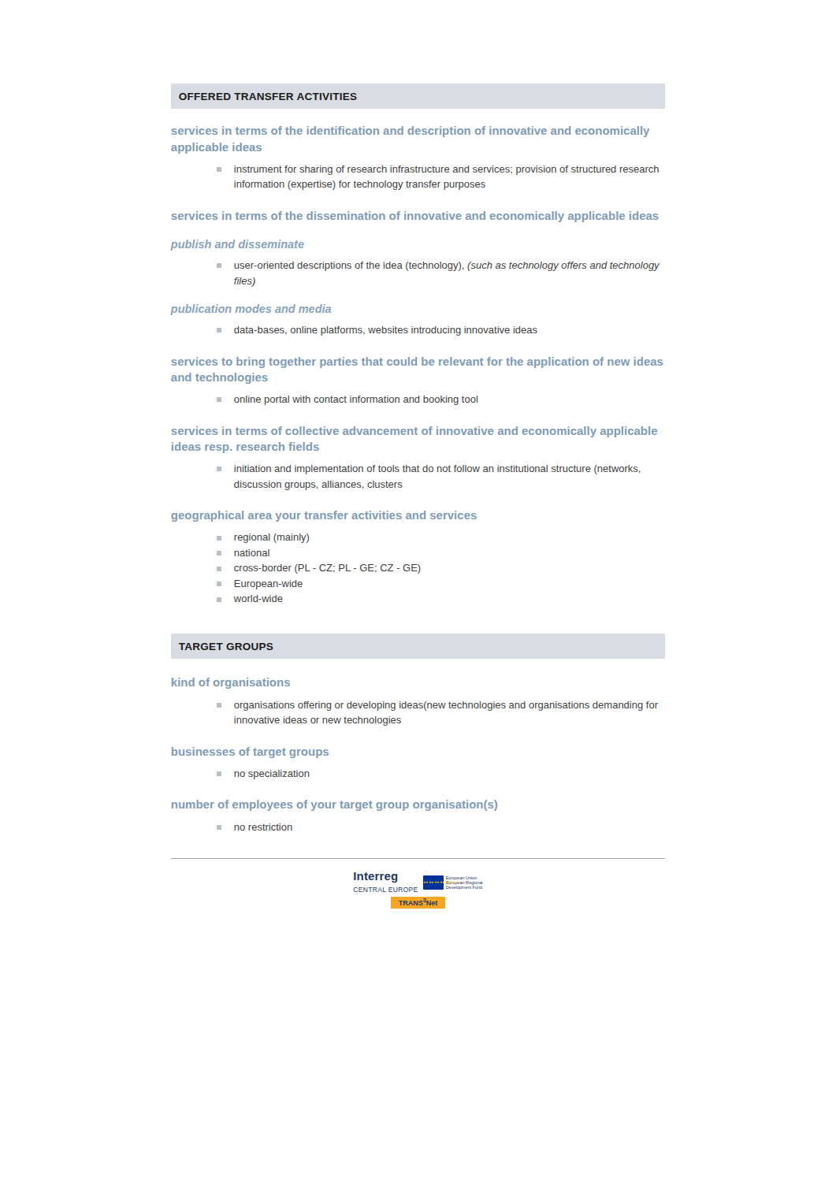OFFERED TRANSFER ACTIVITIES
services in terms of the identification and description of innovative and eco­nomically applicable ideas
instrument for sharing of research infrastructure and services; provision of structured re­search information (expertise) for technology transfer purposes
services in terms of the dissemination of innovative and economically appli­cable ideas
publish and disseminate
user-oriented descriptions of the idea (technology), (such as technology offers and tech­nology files)
publication modes and media
data-bases, online platforms, websites introducing innovative ideas
services to bring together parties that could be relevant for the application of new ideas and technologies
online portal with contact information and booking tool
services in terms of collective advancement of innovative and economically applicable ideas resp. research fields
initiation and implementation of tools that do not follow an institutional structure (net­works, discussion groups, alliances, clusters
geographical area your transfer activities and services
regional (mainly)
national
cross-border (PL - CZ; PL - GE; CZ - GE)
European-wide
world-wide
TARGET GROUPS
kind of organisations
organisations offering or developing ideas(new technologies and organisations demanding for innovative ideas or new technologies
businesses of target groups
no specialization
number of employees of your target group organisation(s)
no restriction
Interreg
CENTRAL EUROPE European Union
European Regional
Development Fund
TRANS3Net